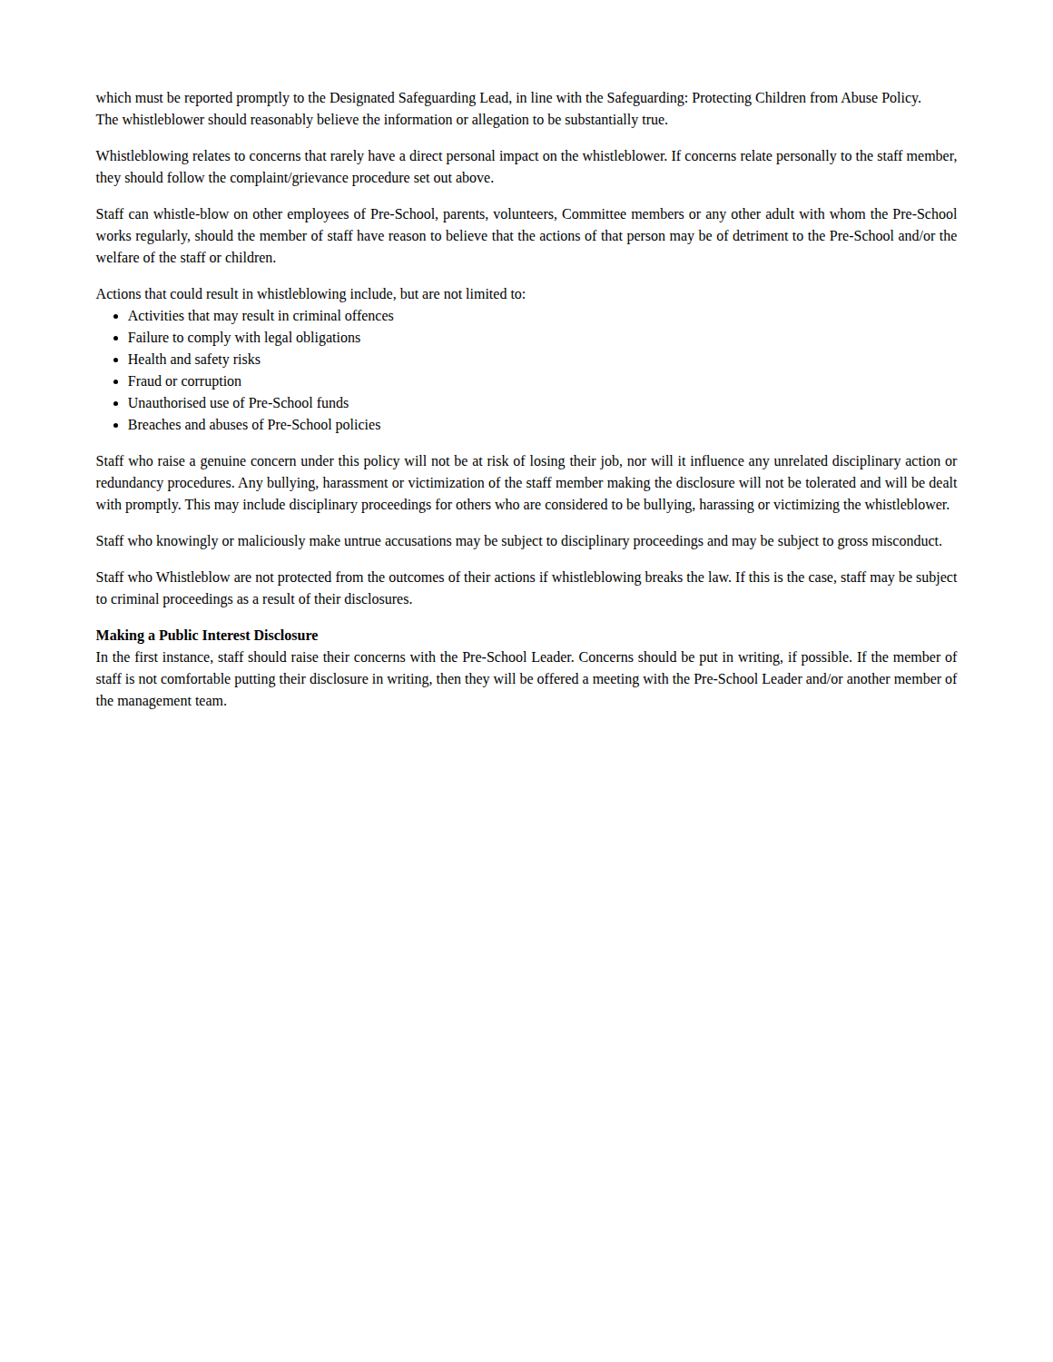which must be reported promptly to the Designated Safeguarding Lead, in line with the Safeguarding: Protecting Children from Abuse Policy.
The whistleblower should reasonably believe the information or allegation to be substantially true.
Whistleblowing relates to concerns that rarely have a direct personal impact on the whistleblower. If concerns relate personally to the staff member, they should follow the complaint/grievance procedure set out above.
Staff can whistle-blow on other employees of Pre-School, parents, volunteers, Committee members or any other adult with whom the Pre-School works regularly, should the member of staff have reason to believe that the actions of that person may be of detriment to the Pre-School and/or the welfare of the staff or children.
Actions that could result in whistleblowing include, but are not limited to:
Activities that may result in criminal offences
Failure to comply with legal obligations
Health and safety risks
Fraud or corruption
Unauthorised use of Pre-School funds
Breaches and abuses of Pre-School policies
Staff who raise a genuine concern under this policy will not be at risk of losing their job, nor will it influence any unrelated disciplinary action or redundancy procedures. Any bullying, harassment or victimization of the staff member making the disclosure will not be tolerated and will be dealt with promptly. This may include disciplinary proceedings for others who are considered to be bullying, harassing or victimizing the whistleblower.
Staff who knowingly or maliciously make untrue accusations may be subject to disciplinary proceedings and may be subject to gross misconduct.
Staff who Whistleblow are not protected from the outcomes of their actions if whistleblowing breaks the law. If this is the case, staff may be subject to criminal proceedings as a result of their disclosures.
Making a Public Interest Disclosure
In the first instance, staff should raise their concerns with the Pre-School Leader. Concerns should be put in writing, if possible. If the member of staff is not comfortable putting their disclosure in writing, then they will be offered a meeting with the Pre-School Leader and/or another member of the management team.